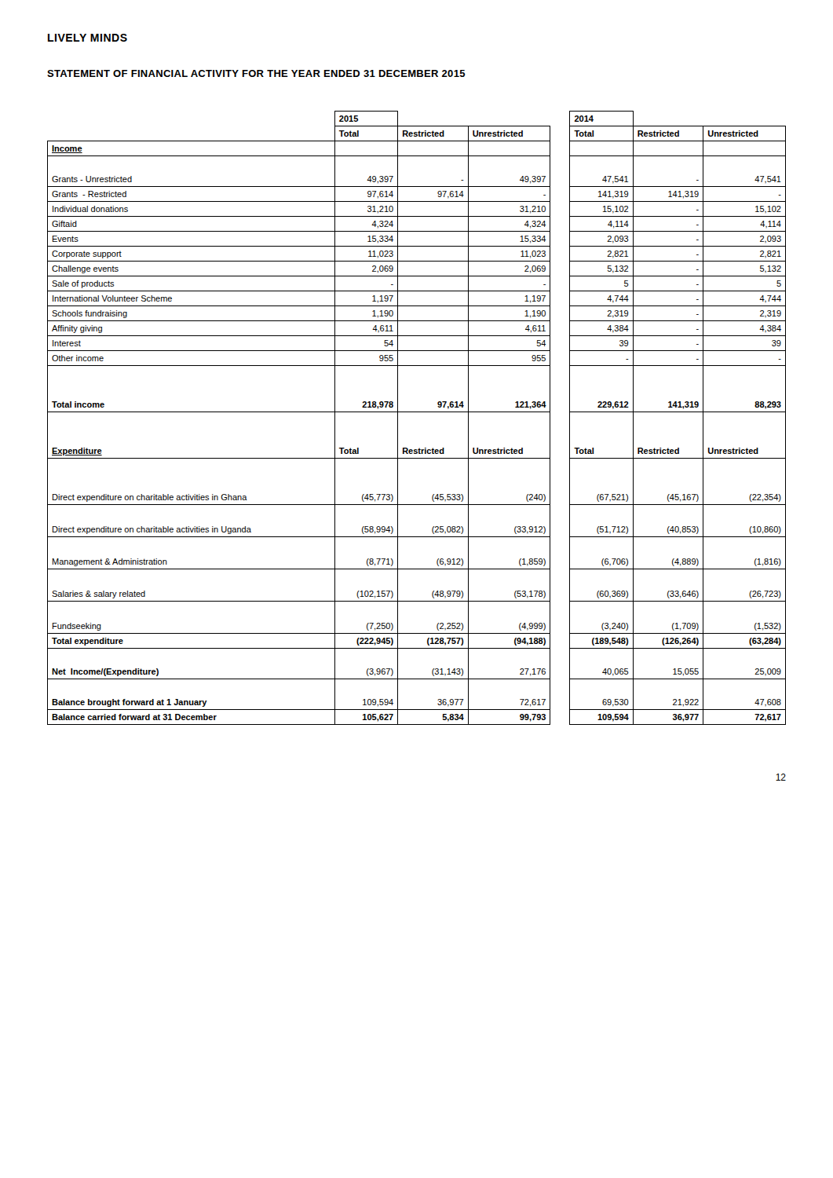LIVELY MINDS
STATEMENT OF FINANCIAL ACTIVITY FOR THE YEAR ENDED 31 DECEMBER 2015
| | 2015 | | | | 2014 | | |
| | Total | Restricted | Unrestricted | | Total | Restricted | Unrestricted |
| Income | | | | | | | |
| Grants - Unrestricted | 49,397 | - | 49,397 | | 47,541 | - | 47,541 |
| Grants - Restricted | 97,614 | 97,614 | - | | 141,319 | 141,319 | - |
| Individual donations | 31,210 | | 31,210 | | 15,102 | - | 15,102 |
| Giftaid | 4,324 | | 4,324 | | 4,114 | - | 4,114 |
| Events | 15,334 | | 15,334 | | 2,093 | - | 2,093 |
| Corporate support | 11,023 | | 11,023 | | 2,821 | - | 2,821 |
| Challenge events | 2,069 | | 2,069 | | 5,132 | - | 5,132 |
| Sale of products | - | | - | | 5 | - | 5 |
| International Volunteer Scheme | 1,197 | | 1,197 | | 4,744 | - | 4,744 |
| Schools fundraising | 1,190 | | 1,190 | | 2,319 | - | 2,319 |
| Affinity giving | 4,611 | | 4,611 | | 4,384 | - | 4,384 |
| Interest | 54 | | 54 | | 39 | - | 39 |
| Other income | 955 | | 955 | | - | - | - |
| Total income | 218,978 | 97,614 | 121,364 | | 229,612 | 141,319 | 88,293 |
| Expenditure | Total | Restricted | Unrestricted | | Total | Restricted | Unrestricted |
| Direct expenditure on charitable activities in Ghana | (45,773) | (45,533) | (240) | | (67,521) | (45,167) | (22,354) |
| Direct expenditure on charitable activities in Uganda | (58,994) | (25,082) | (33,912) | | (51,712) | (40,853) | (10,860) |
| Management & Administration | (8,771) | (6,912) | (1,859) | | (6,706) | (4,889) | (1,816) |
| Salaries & salary related | (102,157) | (48,979) | (53,178) | | (60,369) | (33,646) | (26,723) |
| Fundseeking | (7,250) | (2,252) | (4,999) | | (3,240) | (1,709) | (1,532) |
| Total expenditure | (222,945) | (128,757) | (94,188) | | (189,548) | (126,264) | (63,284) |
| Net Income/(Expenditure) | (3,967) | (31,143) | 27,176 | | 40,065 | 15,055 | 25,009 |
| Balance brought forward at 1 January | 109,594 | 36,977 | 72,617 | | 69,530 | 21,922 | 47,608 |
| Balance carried forward at 31 December | 105,627 | 5,834 | 99,793 | | 109,594 | 36,977 | 72,617 |
12